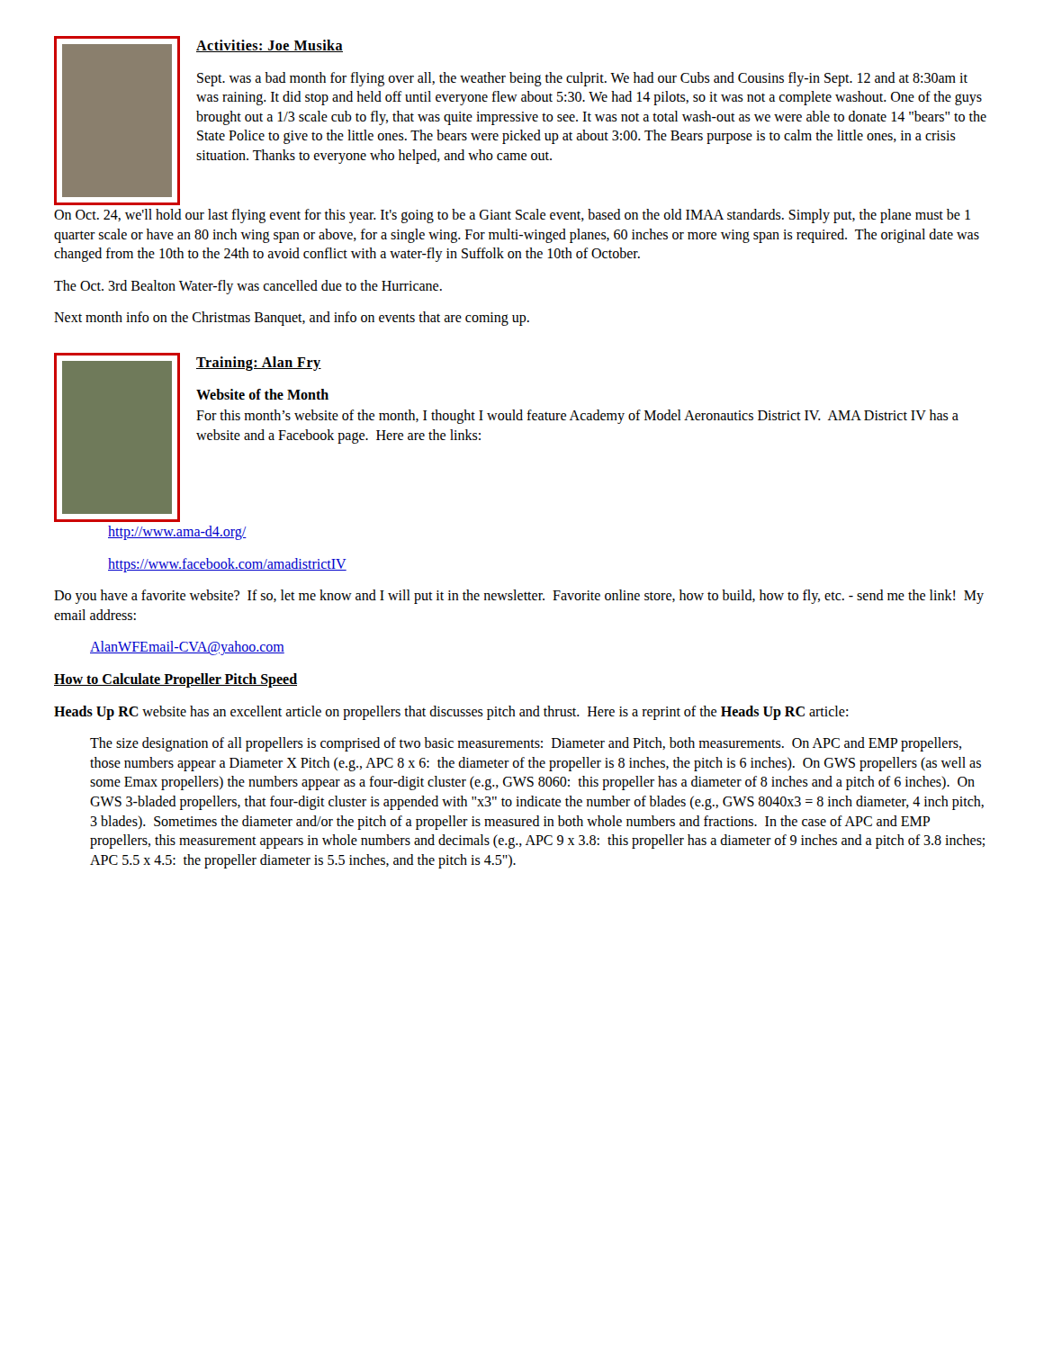Activities: Joe Musika
Sept. was a bad month for flying over all, the weather being the culprit. We had our Cubs and Cousins fly-in Sept. 12 and at 8:30am it was raining. It did stop and held off until everyone flew about 5:30. We had 14 pilots, so it was not a complete washout. One of the guys brought out a 1/3 scale cub to fly, that was quite impressive to see. It was not a total wash-out as we were able to donate 14 "bears" to the State Police to give to the little ones. The bears were picked up at about 3:00. The Bears purpose is to calm the little ones, in a crisis situation. Thanks to everyone who helped, and who came out.
On Oct. 24, we'll hold our last flying event for this year. It's going to be a Giant Scale event, based on the old IMAA standards. Simply put, the plane must be 1 quarter scale or have an 80 inch wing span or above, for a single wing. For multi-winged planes, 60 inches or more wing span is required. The original date was changed from the 10th to the 24th to avoid conflict with a water-fly in Suffolk on the 10th of October.
The Oct. 3rd Bealton Water-fly was cancelled due to the Hurricane.
Next month info on the Christmas Banquet, and info on events that are coming up.
Training: Alan Fry
Website of the Month
For this month’s website of the month, I thought I would feature Academy of Model Aeronautics District IV. AMA District IV has a website and a Facebook page. Here are the links:
http://www.ama-d4.org/
https://www.facebook.com/amadistrictIV
Do you have a favorite website? If so, let me know and I will put it in the newsletter. Favorite online store, how to build, how to fly, etc. - send me the link! My email address:
AlanWFEmail-CVA@yahoo.com
How to Calculate Propeller Pitch Speed
Heads Up RC website has an excellent article on propellers that discusses pitch and thrust. Here is a reprint of the Heads Up RC article:
The size designation of all propellers is comprised of two basic measurements: Diameter and Pitch, both measurements. On APC and EMP propellers, those numbers appear a Diameter X Pitch (e.g., APC 8 x 6: the diameter of the propeller is 8 inches, the pitch is 6 inches). On GWS propellers (as well as some Emax propellers) the numbers appear as a four-digit cluster (e.g., GWS 8060: this propeller has a diameter of 8 inches and a pitch of 6 inches). On GWS 3-bladed propellers, that four-digit cluster is appended with "x3" to indicate the number of blades (e.g., GWS 8040x3 = 8 inch diameter, 4 inch pitch, 3 blades). Sometimes the diameter and/or the pitch of a propeller is measured in both whole numbers and fractions. In the case of APC and EMP propellers, this measurement appears in whole numbers and decimals (e.g., APC 9 x 3.8: this propeller has a diameter of 9 inches and a pitch of 3.8 inches; APC 5.5 x 4.5: the propeller diameter is 5.5 inches, and the pitch is 4.5").